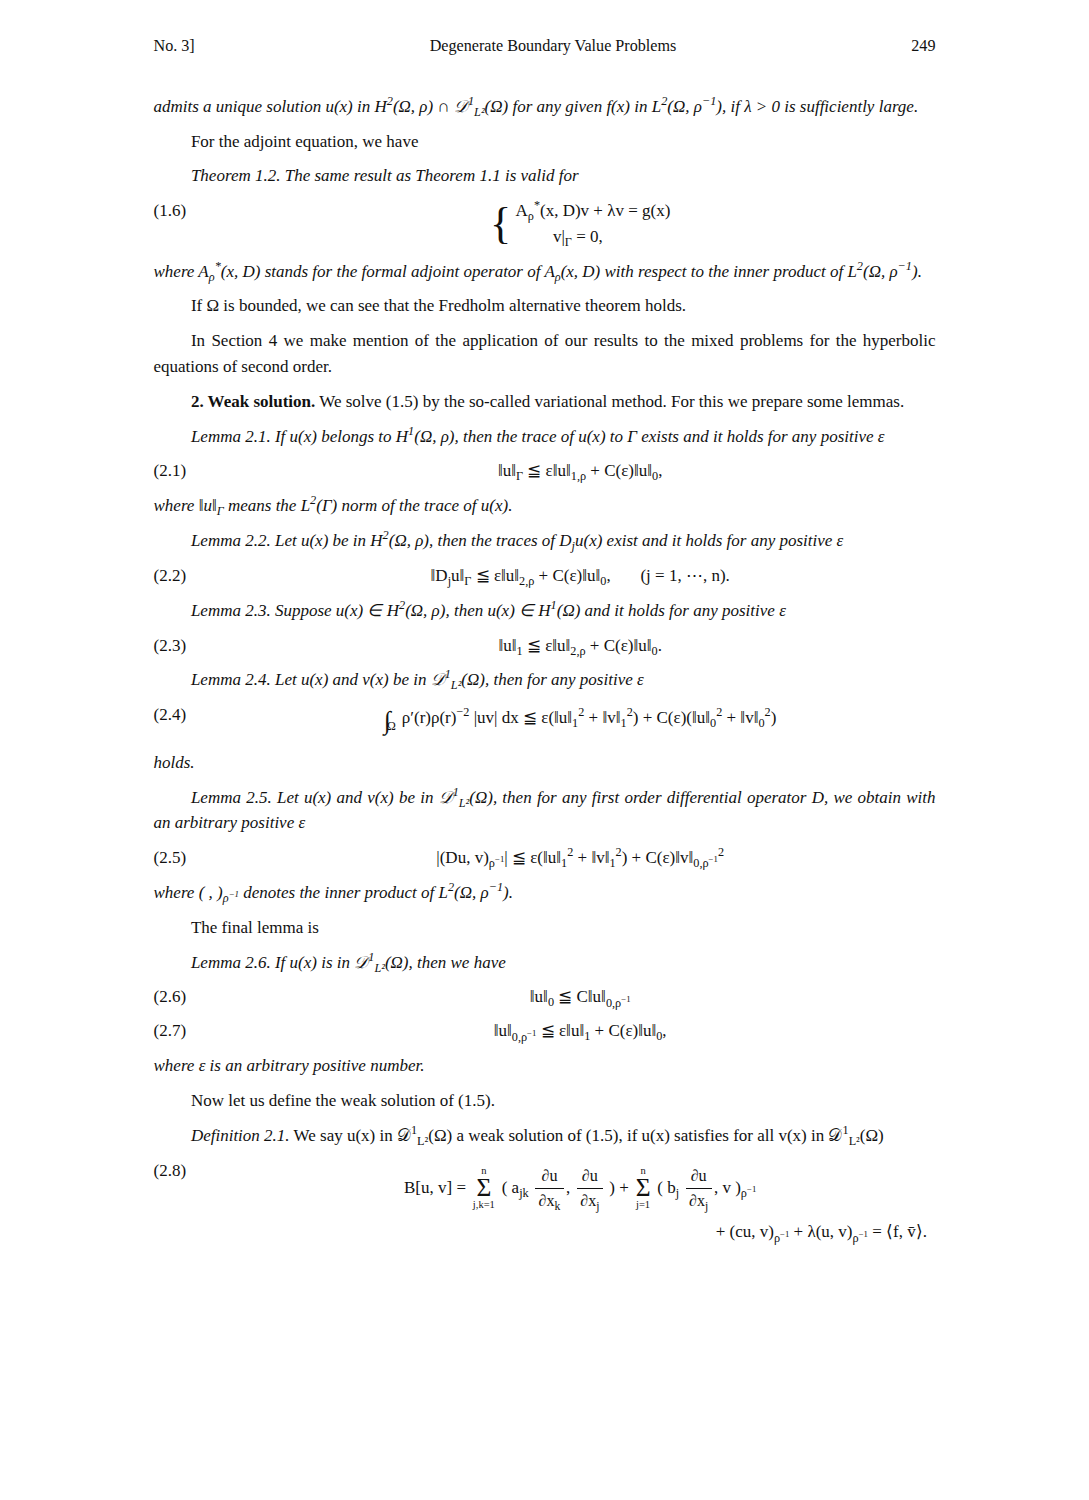No. 3]
Degenerate Boundary Value Problems
249
admits a unique solution u(x) in H2(Ω, ρ) ∩ 𝒟1L²(Ω) for any given f(x) in L2(Ω, ρ−1), if λ > 0 is sufficiently large.
For the adjoint equation, we have
Theorem 1.2. The same result as Theorem 1.1 is valid for
(1.6)
{ Aρ*(x, D)v + λv = g(x) v|Γ = 0,
where Aρ*(x, D) stands for the formal adjoint operator of Aρ(x, D) with respect to the inner product of L2(Ω, ρ−1).
If Ω is bounded, we can see that the Fredholm alternative theorem holds.
In Section 4 we make mention of the application of our results to the mixed problems for the hyperbolic equations of second order.
2. Weak solution. We solve (1.5) by the so-called variational method. For this we prepare some lemmas.
Lemma 2.1. If u(x) belongs to H1(Ω, ρ), then the trace of u(x) to Γ exists and it holds for any positive ε
(2.1)
‖u‖Γ ≦ ε‖u‖1,ρ + C(ε)‖u‖0,
where ‖u‖Γ means the L2(Γ) norm of the trace of u(x).
Lemma 2.2. Let u(x) be in H2(Ω, ρ), then the traces of Dju(x) exist and it holds for any positive ε
(2.2)
‖Dju‖Γ ≦ ε‖u‖2,ρ + C(ε)‖u‖0, (j = 1, ⋯, n).
Lemma 2.3. Suppose u(x) ∈ H2(Ω, ρ), then u(x) ∈ H1(Ω) and it holds for any positive ε
(2.3)
‖u‖1 ≦ ε‖u‖2,ρ + C(ε)‖u‖0.
Lemma 2.4. Let u(x) and v(x) be in 𝒟1L²(Ω), then for any positive ε
(2.4)
∫Ω ρ′(r)ρ(r)−2 |uv| dx ≦ ε(‖u‖12 + ‖v‖12) + C(ε)(‖u‖02 + ‖v‖02)
holds.
Lemma 2.5. Let u(x) and v(x) be in 𝒟1L²(Ω), then for any first order differential operator D, we obtain with an arbitrary positive ε
(2.5)
|(Du, v)ρ−1| ≦ ε(‖u‖12 + ‖v‖12) + C(ε)‖v‖0,ρ−12
where ( , )ρ−1 denotes the inner product of L2(Ω, ρ−1).
The final lemma is
Lemma 2.6. If u(x) is in 𝒟1L²(Ω), then we have
(2.6)
‖u‖0 ≦ C‖u‖0,ρ−1
(2.7)
‖u‖0,ρ−1 ≦ ε‖u‖1 + C(ε)‖u‖0,
where ε is an arbitrary positive number.
Now let us define the weak solution of (1.5).
Definition 2.1. We say u(x) in 𝒟1L²(Ω) a weak solution of (1.5), if u(x) satisfies for all v(x) in 𝒟1L²(Ω)
(2.8)
B[u, v] = nΣj,k=1 ( ajk ∂u∂xk, ∂u∂xj ) + nΣj=1 ( bj ∂u∂xj, v )ρ−1
+ (cu, v)ρ−1 + λ(u, v)ρ−1 = ⟨f, v̄⟩.